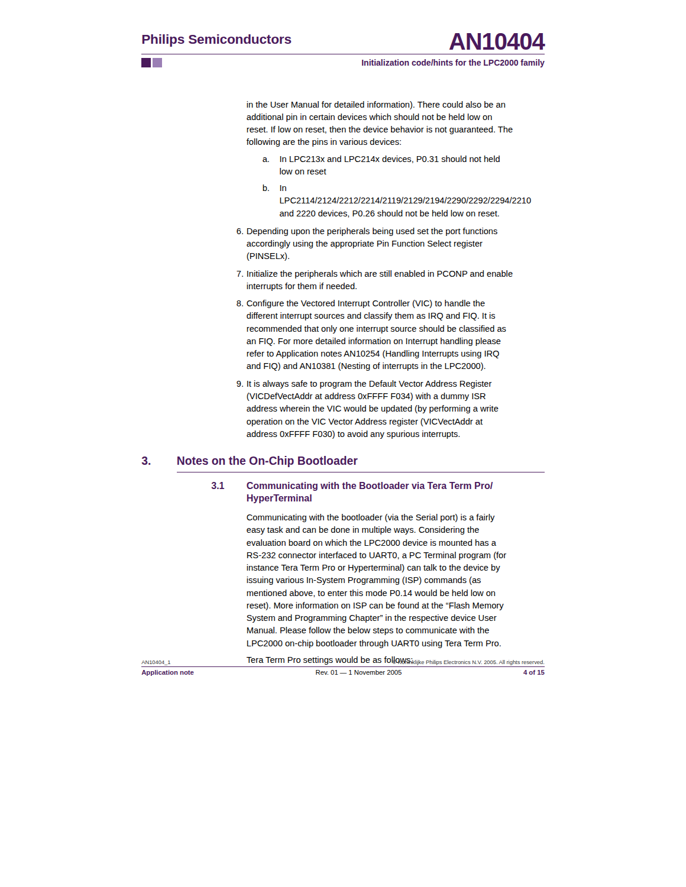Philips Semiconductors
AN10404
Initialization code/hints for the LPC2000 family
in the User Manual for detailed information). There could also be an additional pin in certain devices which should not be held low on reset. If low on reset, then the device behavior is not guaranteed. The following are the pins in various devices:
a. In LPC213x and LPC214x devices, P0.31 should not held low on reset
b. In LPC2114/2124/2212/2214/2119/2129/2194/2290/2292/2294/2210 and 2220 devices, P0.26 should not be held low on reset.
6. Depending upon the peripherals being used set the port functions accordingly using the appropriate Pin Function Select register (PINSELx).
7. Initialize the peripherals which are still enabled in PCONP and enable interrupts for them if needed.
8. Configure the Vectored Interrupt Controller (VIC) to handle the different interrupt sources and classify them as IRQ and FIQ. It is recommended that only one interrupt source should be classified as an FIQ. For more detailed information on Interrupt handling please refer to Application notes AN10254 (Handling Interrupts using IRQ and FIQ) and AN10381 (Nesting of interrupts in the LPC2000).
9. It is always safe to program the Default Vector Address Register (VICDefVectAddr at address 0xFFFF F034) with a dummy ISR address wherein the VIC would be updated (by performing a write operation on the VIC Vector Address register (VICVectAddr at address 0xFFFF F030) to avoid any spurious interrupts.
3. Notes on the On-Chip Bootloader
3.1 Communicating with the Bootloader via Tera Term Pro/
HyperTerminal
Communicating with the bootloader (via the Serial port) is a fairly easy task and can be done in multiple ways. Considering the evaluation board on which the LPC2000 device is mounted has a RS-232 connector interfaced to UART0, a PC Terminal program (for instance Tera Term Pro or Hyperterminal) can talk to the device by issuing various In-System Programming (ISP) commands (as mentioned above, to enter this mode P0.14 would be held low on reset). More information on ISP can be found at the “Flash Memory System and Programming Chapter” in the respective device User Manual. Please follow the below steps to communicate with the LPC2000 on-chip bootloader through UART0 using Tera Term Pro.
Tera Term Pro settings would be as follows:
AN10404_1
© Koninklijke Philips Electronics N.V. 2005. All rights reserved.
Application note
Rev. 01 — 1 November 2005
4 of 15